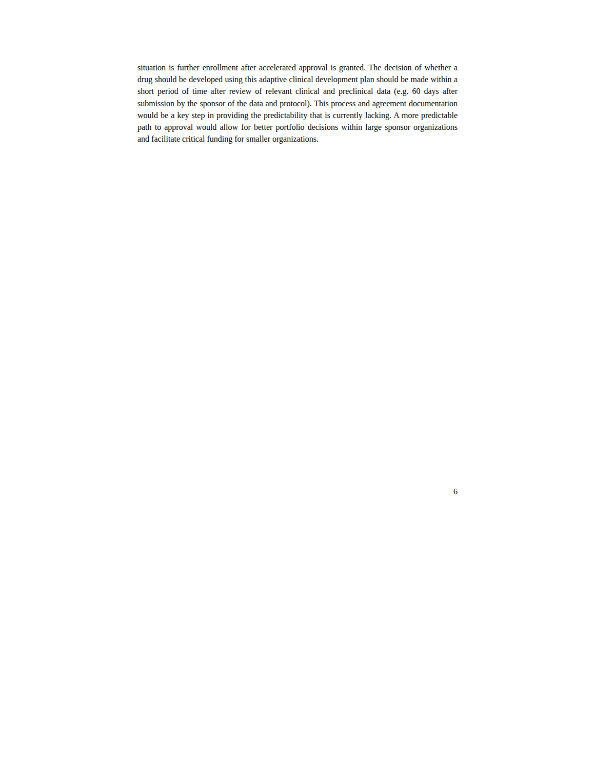situation is further enrollment after accelerated approval is granted. The decision of whether a drug should be developed using this adaptive clinical development plan should be made within a short period of time after review of relevant clinical and preclinical data (e.g. 60 days after submission by the sponsor of the data and protocol). This process and agreement documentation would be a key step in providing the predictability that is currently lacking. A more predictable path to approval would allow for better portfolio decisions within large sponsor organizations and facilitate critical funding for smaller organizations.
6